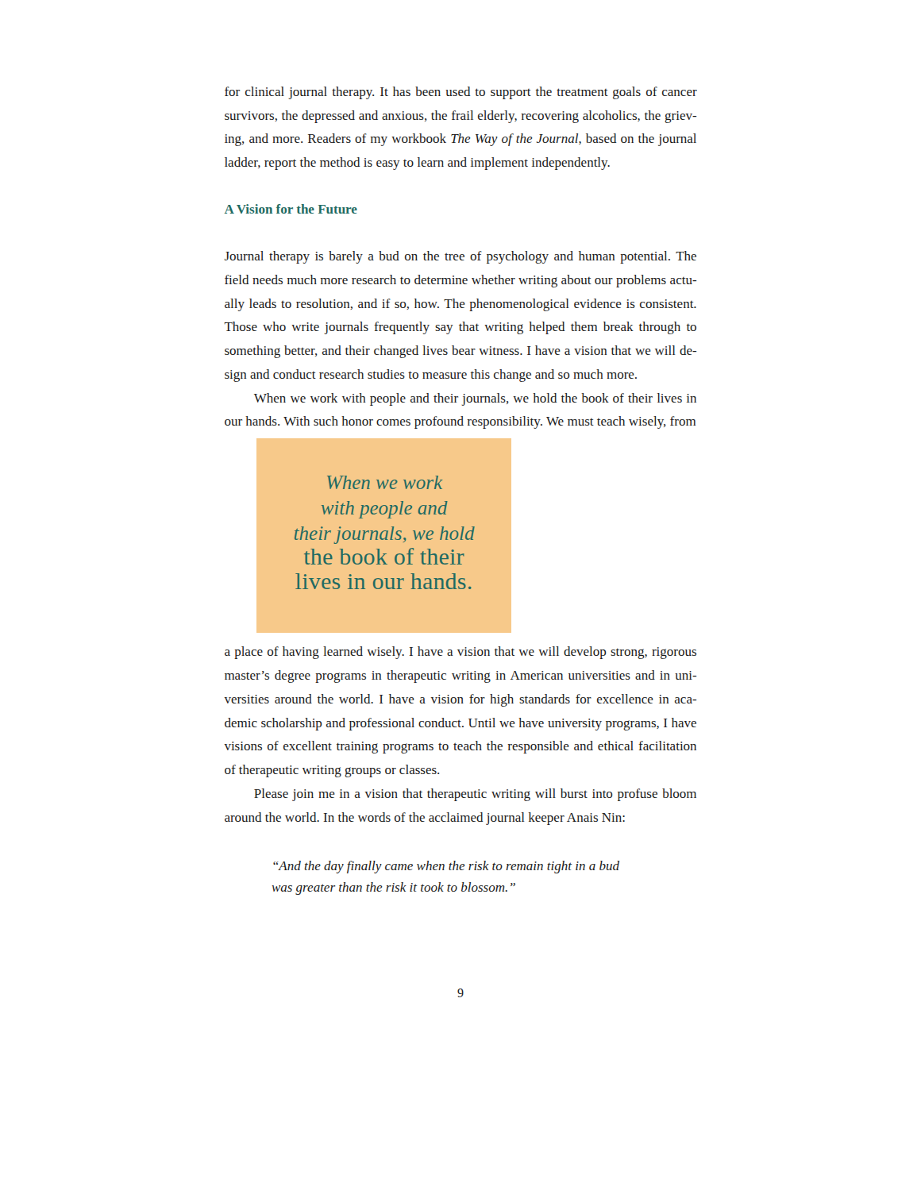for clinical journal therapy. It has been used to support the treatment goals of cancer survivors, the depressed and anxious, the frail elderly, recovering alcoholics, the grieving, and more. Readers of my workbook The Way of the Journal, based on the journal ladder, report the method is easy to learn and implement independently.
A Vision for the Future
Journal therapy is barely a bud on the tree of psychology and human potential. The field needs much more research to determine whether writing about our problems actually leads to resolution, and if so, how. The phenomenological evidence is consistent. Those who write journals frequently say that writing helped them break through to something better, and their changed lives bear witness. I have a vision that we will design and conduct research studies to measure this change and so much more.
When we work with people and their journals, we hold the book of their lives in our hands. With such honor comes profound responsibility. We must teach wisely, from
When we work with people and their journals, we hold the book of theirlives in our hands.
a place of having learned wisely. I have a vision that we will develop strong, rigorous master’s degree programs in therapeutic writing in American universities and in universities around the world. I have a vision for high standards for excellence in academic scholarship and professional conduct. Until we have university programs, I have visions of excellent training programs to teach the responsible and ethical facilitation of therapeutic writing groups or classes.
Please join me in a vision that therapeutic writing will burst into profuse bloom around the world. In the words of the acclaimed journal keeper Anais Nin:
“And the day finally came when the risk to remain tight in a bud
was greater than the risk it took to blossom.”
9